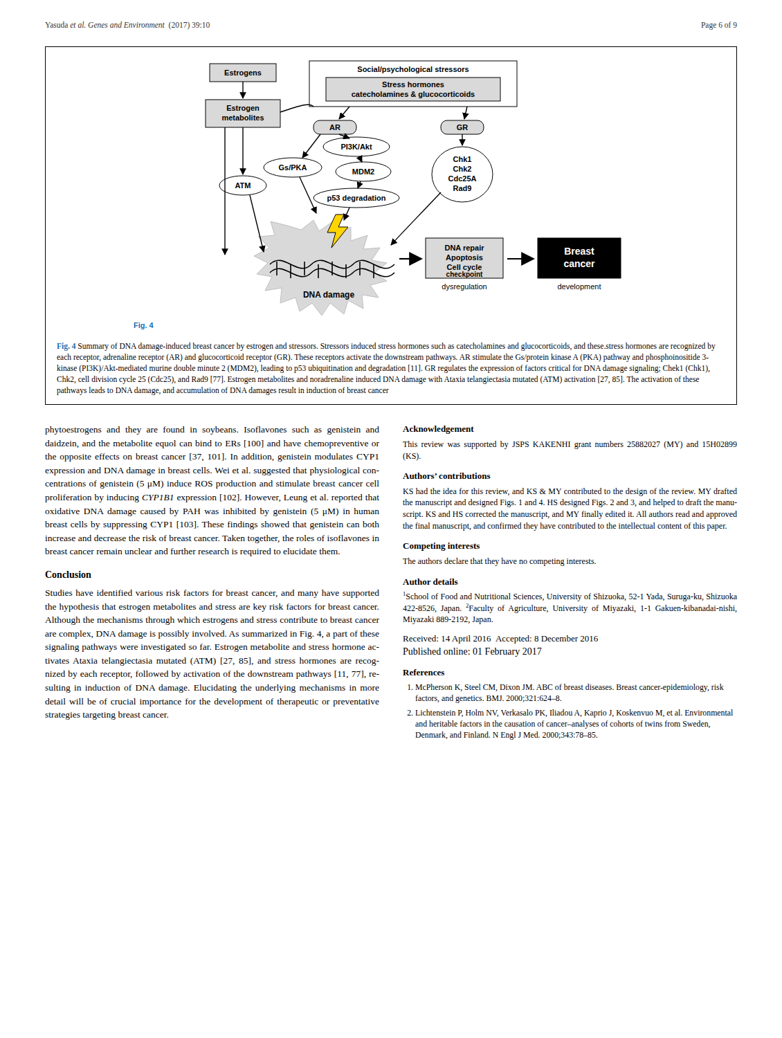Yasuda et al. Genes and Environment (2017) 39:10
Page 6 of 9
Estrogens Social/psychological stressors Stress hormones catecholamines & glucocorticoids Estrogen metabolites AR GR PI3K/Akt Gs/PKA MDM2 ATM p53 degradation Chk1 Chk2 Cdc25A Rad9 DNA damage DNA repair Apoptosis Cell cycle checkpoint dysregulation Breast cancer development Fig. 4
Fig. 4 Summary of DNA damage-induced breast cancer by estrogen and stressors. Stressors induced stress hormones such as catecholamines and glucocorticoids, and these.stress hormones are recognized by each receptor, adrenaline receptor (AR) and glucocorticoid receptor (GR). These receptors activate the downstream pathways. AR stimulate the Gs/protein kinase A (PKA) pathway and phosphoinositide 3-kinase (PI3K)/Akt-mediated murine double minute 2 (MDM2), leading to p53 ubiquitination and degradation [11]. GR regulates the expression of factors critical for DNA damage signaling; Chek1 (Chk1), Chk2, cell division cycle 25 (Cdc25), and Rad9 [77]. Estrogen metabolites and noradrenaline induced DNA damage with Ataxia telangiectasia mutated (ATM) activation [27, 85]. The activation of these pathways leads to DNA damage, and accumulation of DNA damages result in induction of breast cancer
phytoestrogens and they are found in soybeans. Isoflavones such as genistein and daidzein, and the metabolite equol can bind to ERs [100] and have chemopreventive or the opposite effects on breast cancer [37, 101]. In addition, genistein modulates CYP1 expression and DNA damage in breast cells. Wei et al. suggested that physiological concentrations of genistein (5 μM) induce ROS production and stimulate breast cancer cell proliferation by inducing CYP1B1 expression [102]. However, Leung et al. reported that oxidative DNA damage caused by PAH was inhibited by genistein (5 μM) in human breast cells by suppressing CYP1 [103]. These findings showed that genistein can both increase and decrease the risk of breast cancer. Taken together, the roles of isoflavones in breast cancer remain unclear and further research is required to elucidate them.
Conclusion
Studies have identified various risk factors for breast cancer, and many have supported the hypothesis that estrogen metabolites and stress are key risk factors for breast cancer. Although the mechanisms through which estrogens and stress contribute to breast cancer are complex, DNA damage is possibly involved. As summarized in Fig. 4, a part of these signaling pathways were investigated so far. Estrogen metabolite and stress hormone activates Ataxia telangiectasia mutated (ATM) [27, 85], and stress hormones are recognized by each receptor, followed by activation of the downstream pathways [11, 77], resulting in induction of DNA damage. Elucidating the underlying mechanisms in more detail will be of crucial importance for the development of therapeutic or preventative strategies targeting breast cancer.
Acknowledgement
This review was supported by JSPS KAKENHI grant numbers 25882027 (MY) and 15H02899 (KS).
Authors’ contributions
KS had the idea for this review, and KS & MY contributed to the design of the review. MY drafted the manuscript and designed Figs. 1 and 4. HS designed Figs. 2 and 3, and helped to draft the manuscript. KS and HS corrected the manuscript, and MY finally edited it. All authors read and approved the final manuscript, and confirmed they have contributed to the intellectual content of this paper.
Competing interests
The authors declare that they have no competing interests.
Author details
1School of Food and Nutritional Sciences, University of Shizuoka, 52-1 Yada, Suruga-ku, Shizuoka 422-8526, Japan. 2Faculty of Agriculture, University of Miyazaki, 1-1 Gakuen-kibanadai-nishi, Miyazaki 889-2192, Japan.
Received: 14 April 2016 Accepted: 8 December 2016
Published online: 01 February 2017
References
McPherson K, Steel CM, Dixon JM. ABC of breast diseases. Breast cancer-epidemiology, risk factors, and genetics. BMJ. 2000;321:624–8.
Lichtenstein P, Holm NV, Verkasalo PK, Iliadou A, Kaprio J, Koskenvuo M, et al. Environmental and heritable factors in the causation of cancer–analyses of cohorts of twins from Sweden, Denmark, and Finland. N Engl J Med. 2000;343:78–85.